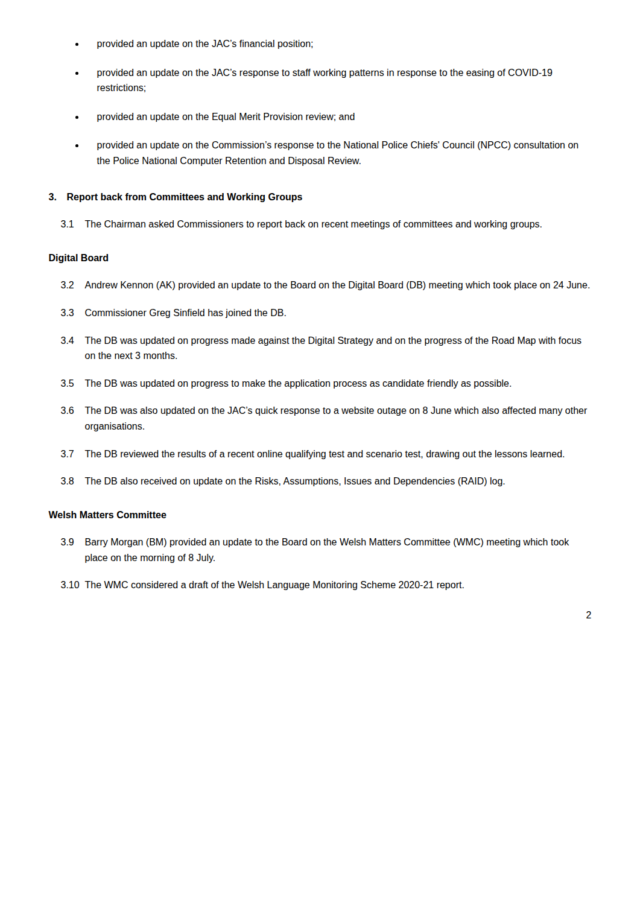provided an update on the JAC’s financial position;
provided an update on the JAC’s response to staff working patterns in response to the easing of COVID-19 restrictions;
provided an update on the Equal Merit Provision review; and
provided an update on the Commission’s response to the National Police Chiefs' Council (NPCC) consultation on the Police National Computer Retention and Disposal Review.
3. Report back from Committees and Working Groups
3.1
The Chairman asked Commissioners to report back on recent meetings of committees and working groups.
Digital Board
3.2
Andrew Kennon (AK) provided an update to the Board on the Digital Board (DB) meeting which took place on 24 June.
3.3
Commissioner Greg Sinfield has joined the DB.
3.4
The DB was updated on progress made against the Digital Strategy and on the progress of the Road Map with focus on the next 3 months.
3.5
The DB was updated on progress to make the application process as candidate friendly as possible.
3.6
The DB was also updated on the JAC’s quick response to a website outage on 8 June which also affected many other organisations.
3.7
The DB reviewed the results of a recent online qualifying test and scenario test, drawing out the lessons learned.
3.8
The DB also received on update on the Risks, Assumptions, Issues and Dependencies (RAID) log.
Welsh Matters Committee
3.9
Barry Morgan (BM) provided an update to the Board on the Welsh Matters Committee (WMC) meeting which took place on the morning of 8 July.
3.10
The WMC considered a draft of the Welsh Language Monitoring Scheme 2020-21 report.
2